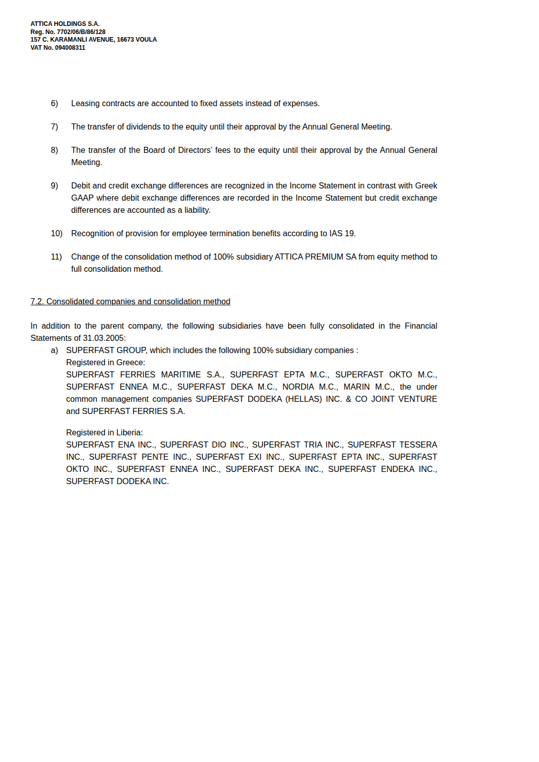ATTICA HOLDINGS S.A.
Reg. No. 7702/06/B/86/128
157 C. KARAMANLI AVENUE, 16673 VOULA
VAT No. 094008311
6) Leasing contracts are accounted to fixed assets instead of expenses.
7) The transfer of dividends to the equity until their approval by the Annual General Meeting.
8) The transfer of the Board of Directors’ fees to the equity until their approval by the Annual General Meeting.
9) Debit and credit exchange differences are recognized in the Income Statement in contrast with Greek GAAP where debit exchange differences are recorded in the Income Statement but credit exchange differences are accounted as a liability.
10) Recognition of provision for employee termination benefits according to IAS 19.
11) Change of the consolidation method of 100% subsidiary ATTICA PREMIUM SA from equity method to full consolidation method.
7.2. Consolidated companies and consolidation method
In addition to the parent company, the following subsidiaries have been fully consolidated in the Financial Statements of 31.03.2005:
a) SUPERFAST GROUP, which includes the following 100% subsidiary companies :
Registered in Greece:
SUPERFAST FERRIES MARITIME S.A., SUPERFAST EPTA M.C., SUPERFAST OKTO M.C., SUPERFAST ENNEA M.C., SUPERFAST DEKA M.C., NORDIA M.C., MARIN M.C., the under common management companies SUPERFAST DODEKA (HELLAS) INC. & CO JOINT VENTURE and SUPERFAST FERRIES S.A.
Registered in Liberia:
SUPERFAST ENA INC., SUPERFAST DIO INC., SUPERFAST TRIA INC., SUPERFAST TESSERA INC., SUPERFAST PENTE INC., SUPERFAST EXI INC., SUPERFAST EPTA INC., SUPERFAST OKTO INC., SUPERFAST ENNEA INC., SUPERFAST DEKA INC., SUPERFAST ENDEKA INC., SUPERFAST DODEKA INC.